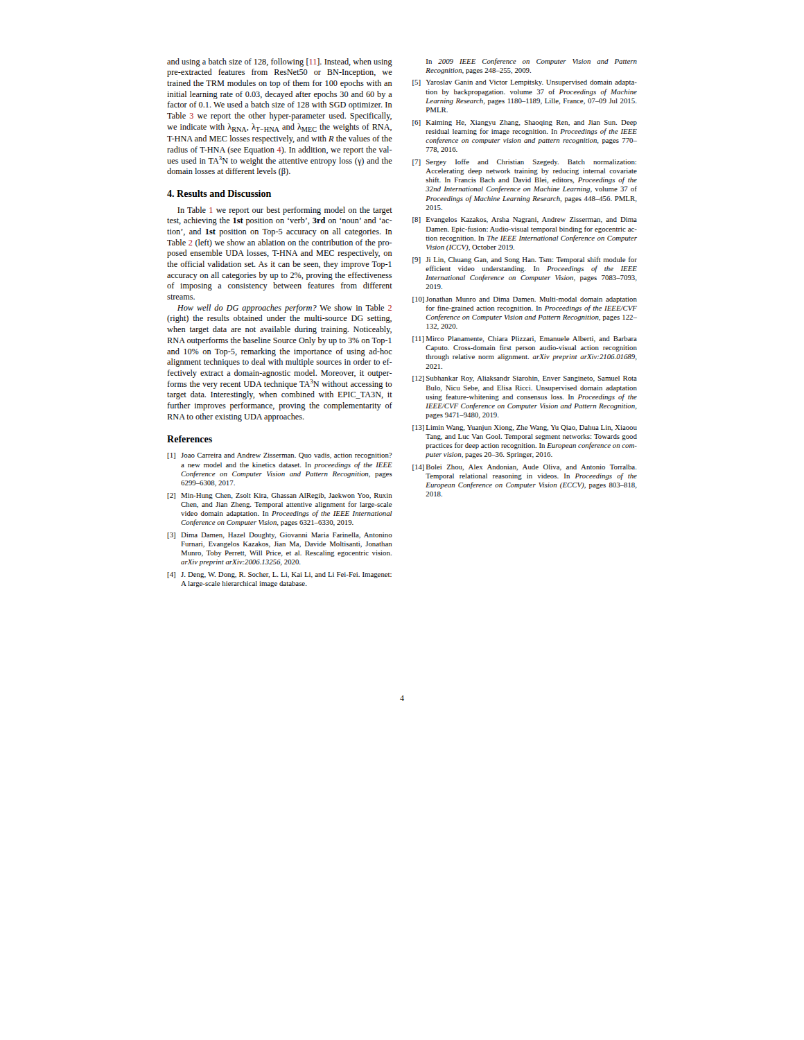and using a batch size of 128, following [11]. Instead, when using pre-extracted features from ResNet50 or BN-Inception, we trained the TRM modules on top of them for 100 epochs with an initial learning rate of 0.03, decayed after epochs 30 and 60 by a factor of 0.1. We used a batch size of 128 with SGD optimizer. In Table 3 we report the other hyper-parameter used. Specifically, we indicate with λRNA, λT−HNA and λMEC the weights of RNA, T-HNA and MEC losses respectively, and with R the values of the radius of T-HNA (see Equation 4). In addition, we report the values used in TA3N to weight the attentive entropy loss (γ) and the domain losses at different levels (β).
4. Results and Discussion
In Table 1 we report our best performing model on the target test, achieving the 1st position on ‘verb’, 3rd on ‘noun’ and ‘action’, and 1st position on Top-5 accuracy on all categories. In Table 2 (left) we show an ablation on the contribution of the proposed ensemble UDA losses, T-HNA and MEC respectively, on the official validation set. As it can be seen, they improve Top-1 accuracy on all categories by up to 2%, proving the effectiveness of imposing a consistency between features from different streams.
How well do DG approaches perform? We show in Table 2 (right) the results obtained under the multi-source DG setting, when target data are not available during training. Noticeably, RNA outperforms the baseline Source Only by up to 3% on Top-1 and 10% on Top-5, remarking the importance of using ad-hoc alignment techniques to deal with multiple sources in order to effectively extract a domain-agnostic model. Moreover, it outperforms the very recent UDA technique TA3N without accessing to target data. Interestingly, when combined with EPIC_TA3N, it further improves performance, proving the complementarity of RNA to other existing UDA approaches.
References
[1] Joao Carreira and Andrew Zisserman. Quo vadis, action recognition? a new model and the kinetics dataset. In proceedings of the IEEE Conference on Computer Vision and Pattern Recognition, pages 6299–6308, 2017.
[2] Min-Hung Chen, Zsolt Kira, Ghassan AlRegib, Jaekwon Yoo, Ruxin Chen, and Jian Zheng. Temporal attentive alignment for large-scale video domain adaptation. In Proceedings of the IEEE International Conference on Computer Vision, pages 6321–6330, 2019.
[3] Dima Damen, Hazel Doughty, Giovanni Maria Farinella, Antonino Furnari, Evangelos Kazakos, Jian Ma, Davide Moltisanti, Jonathan Munro, Toby Perrett, Will Price, et al. Rescaling egocentric vision. arXiv preprint arXiv:2006.13256, 2020.
[4] J. Deng, W. Dong, R. Socher, L. Li, Kai Li, and Li Fei-Fei. Imagenet: A large-scale hierarchical image database.
In 2009 IEEE Conference on Computer Vision and Pattern Recognition, pages 248–255, 2009.
[5] Yaroslav Ganin and Victor Lempitsky. Unsupervised domain adaptation by backpropagation. volume 37 of Proceedings of Machine Learning Research, pages 1180–1189, Lille, France, 07–09 Jul 2015. PMLR.
[6] Kaiming He, Xiangyu Zhang, Shaoqing Ren, and Jian Sun. Deep residual learning for image recognition. In Proceedings of the IEEE conference on computer vision and pattern recognition, pages 770–778, 2016.
[7] Sergey Ioffe and Christian Szegedy. Batch normalization: Accelerating deep network training by reducing internal covariate shift. In Francis Bach and David Blei, editors, Proceedings of the 32nd International Conference on Machine Learning, volume 37 of Proceedings of Machine Learning Research, pages 448–456. PMLR, 2015.
[8] Evangelos Kazakos, Arsha Nagrani, Andrew Zisserman, and Dima Damen. Epic-fusion: Audio-visual temporal binding for egocentric action recognition. In The IEEE International Conference on Computer Vision (ICCV), October 2019.
[9] Ji Lin, Chuang Gan, and Song Han. Tsm: Temporal shift module for efficient video understanding. In Proceedings of the IEEE International Conference on Computer Vision, pages 7083–7093, 2019.
[10] Jonathan Munro and Dima Damen. Multi-modal domain adaptation for fine-grained action recognition. In Proceedings of the IEEE/CVF Conference on Computer Vision and Pattern Recognition, pages 122–132, 2020.
[11] Mirco Planamente, Chiara Plizzari, Emanuele Alberti, and Barbara Caputo. Cross-domain first person audio-visual action recognition through relative norm alignment. arXiv preprint arXiv:2106.01689, 2021.
[12] Subhankar Roy, Aliaksandr Siarohin, Enver Sangineto, Samuel Rota Bulo, Nicu Sebe, and Elisa Ricci. Unsupervised domain adaptation using feature-whitening and consensus loss. In Proceedings of the IEEE/CVF Conference on Computer Vision and Pattern Recognition, pages 9471–9480, 2019.
[13] Limin Wang, Yuanjun Xiong, Zhe Wang, Yu Qiao, Dahua Lin, Xiaoou Tang, and Luc Van Gool. Temporal segment networks: Towards good practices for deep action recognition. In European conference on computer vision, pages 20–36. Springer, 2016.
[14] Bolei Zhou, Alex Andonian, Aude Oliva, and Antonio Torralba. Temporal relational reasoning in videos. In Proceedings of the European Conference on Computer Vision (ECCV), pages 803–818, 2018.
4